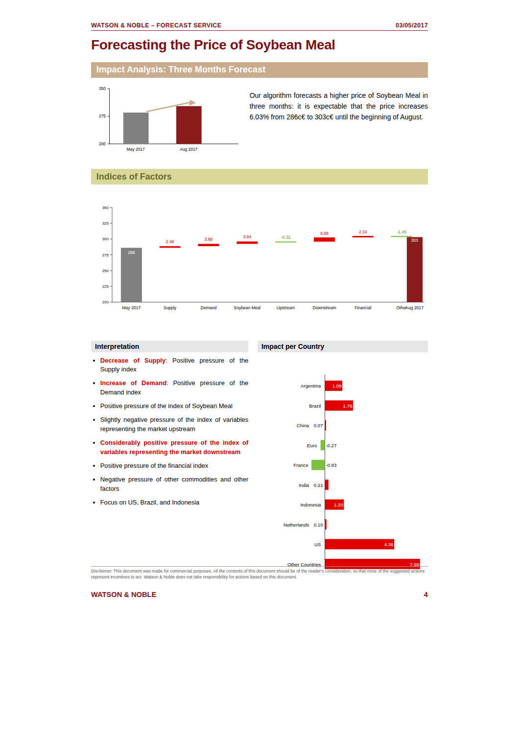WATSON & NOBLE – FORECAST SERVICE 03/05/2017
Forecasting the Price of Soybean Meal
Impact Analysis: Three Months Forecast
350 275 200 May 2017 Aug 2017
Our algorithm forecasts a higher price of Soybean Meal in three months: it is expectable that the price increases 6.03% from 286c€ to 303c€ until the beginning of August.
Indices of Factors
350 325 300 275 250 225 200 286 2.48 3.68 3.84 -0.32 6.68 2.34 -1.45 303 May 2017 Supply Demand Soybean Meal Upstream Downstream Financial Other Aug 2017
Interpretation
Decrease of Supply: Positive pressure of the Supply index
Increase of Demand: Positive pressure of the Demand index
Positive pressure of the index of Soybean Meal
Slightly negative pressure of the index of variables representing the market upstream
Considerably positive pressure of the index of variables representing the market downstream
Positive pressure of the financial index
Negative pressure of other commodities and other factors
Focus on US, Brazil, and Indonesia
Impact per Country
1.09 Argentina 1.76 Brazil 0.07 China -0.27 Euro -0.83 France 0.21 India 1.20 Indonesia 0.10 Netherlands 4.36 US 7.69 Other Countries
Disclaimer: This document was made for commercial purposes. All the contents of this document should be of the reader's consideration, so that none of the suggested actions represent incentives to act. Watson & Noble does not take responsibility for actions based on this document.
WATSON & NOBLE 4